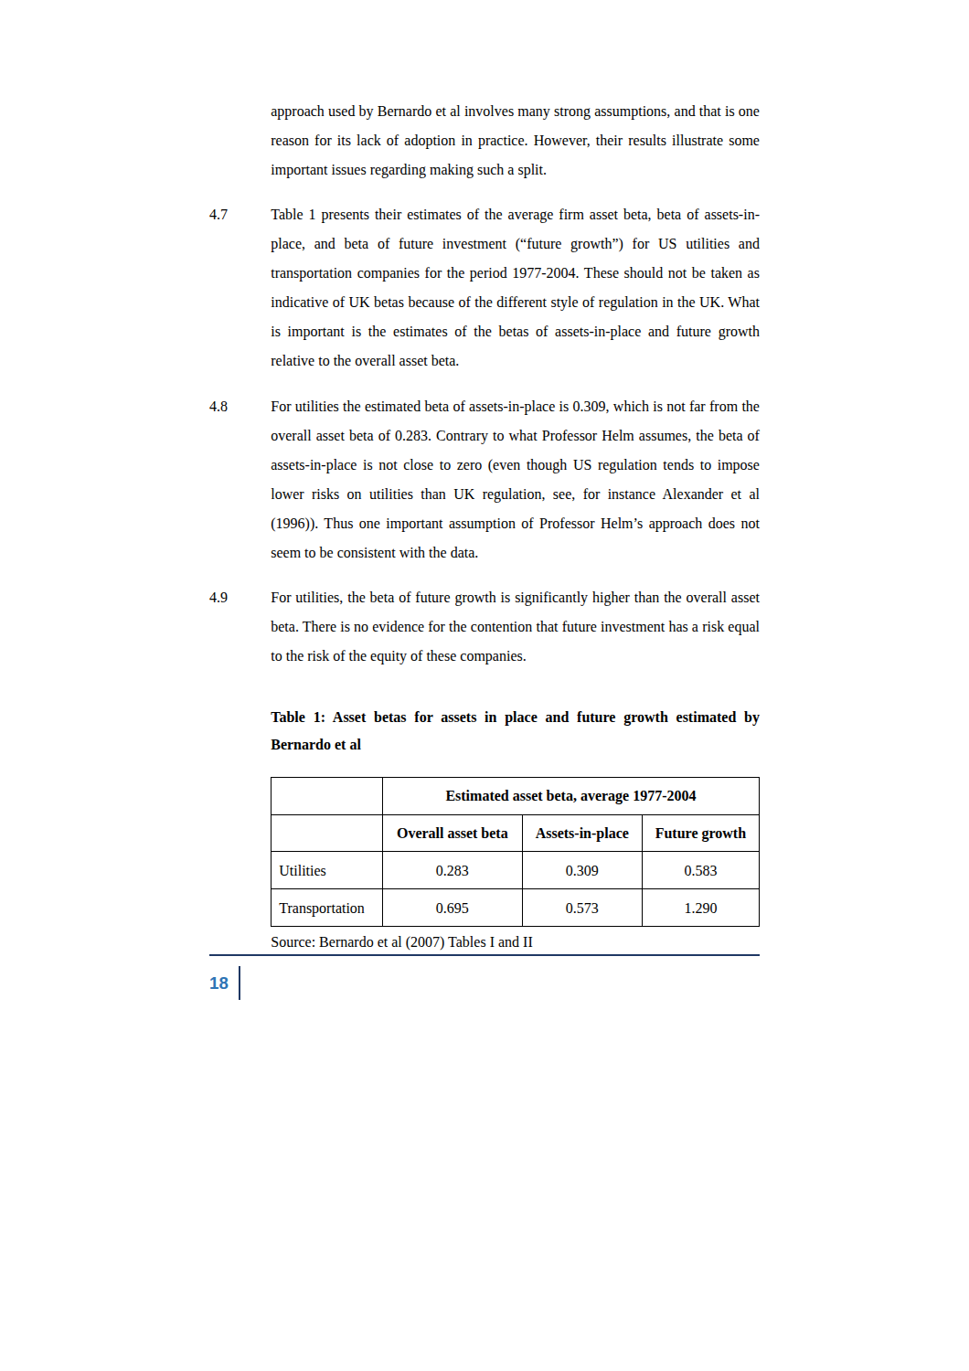approach used by Bernardo et al involves many strong assumptions, and that is one reason for its lack of adoption in practice. However, their results illustrate some important issues regarding making such a split.
4.7
Table 1 presents their estimates of the average firm asset beta, beta of assets-in-place, and beta of future investment (“future growth”) for US utilities and transportation companies for the period 1977-2004. These should not be taken as indicative of UK betas because of the different style of regulation in the UK. What is important is the estimates of the betas of assets-in-place and future growth relative to the overall asset beta.
4.8
For utilities the estimated beta of assets-in-place is 0.309, which is not far from the overall asset beta of 0.283. Contrary to what Professor Helm assumes, the beta of assets-in-place is not close to zero (even though US regulation tends to impose lower risks on utilities than UK regulation, see, for instance Alexander et al (1996)). Thus one important assumption of Professor Helm’s approach does not seem to be consistent with the data.
4.9
For utilities, the beta of future growth is significantly higher than the overall asset beta. There is no evidence for the contention that future investment has a risk equal to the risk of the equity of these companies.
Table 1: Asset betas for assets in place and future growth estimated by Bernardo et al
| | Estimated asset beta, average 1977-2004 |
| | Overall asset beta | Assets-in-place | Future growth |
| Utilities | 0.283 | 0.309 | 0.583 |
| Transportation | 0.695 | 0.573 | 1.290 |
Source: Bernardo et al (2007) Tables I and II
18